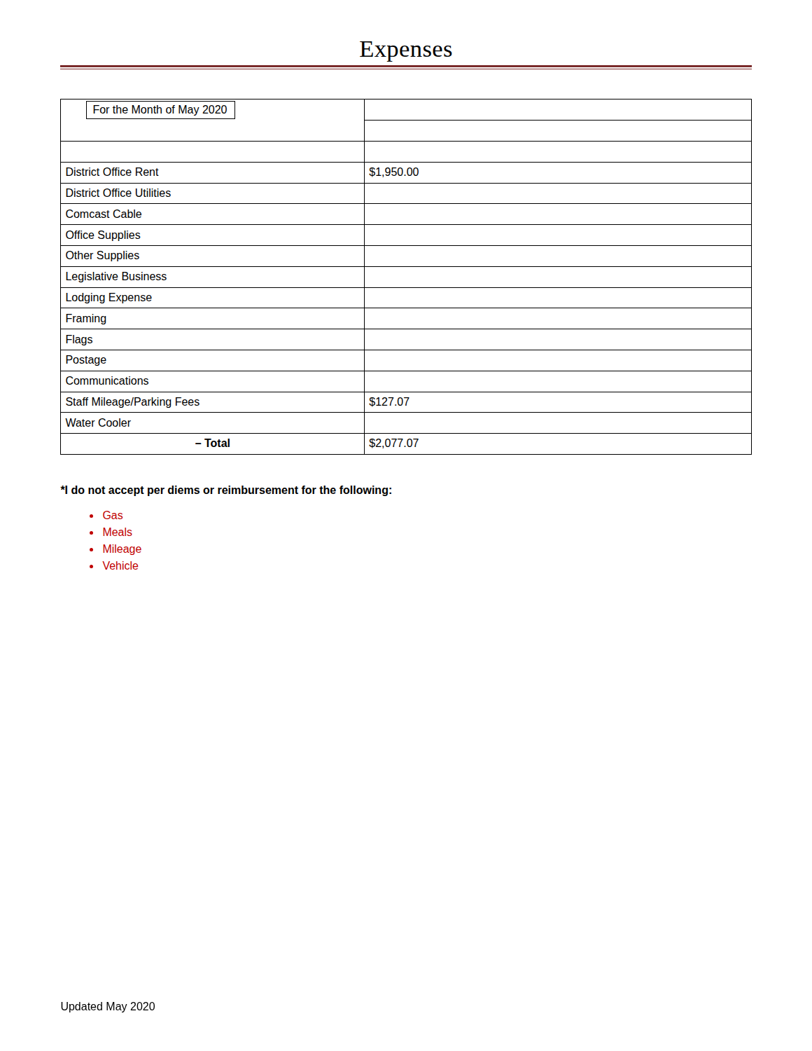Expenses
| For the Month of May 2020 | |
| District Office Rent | $1,950.00 |
| District Office Utilities | |
| Comcast Cable | |
| Office Supplies | |
| Other Supplies | |
| Legislative Business | |
| Lodging Expense | |
| Framing | |
| Flags | |
| Postage | |
| Communications | |
| Staff Mileage/Parking Fees | $127.07 |
| Water Cooler | |
| – Total | $2,077.07 |
*I do not accept per diems or reimbursement for the following:
Gas
Meals
Mileage
Vehicle
Updated May 2020